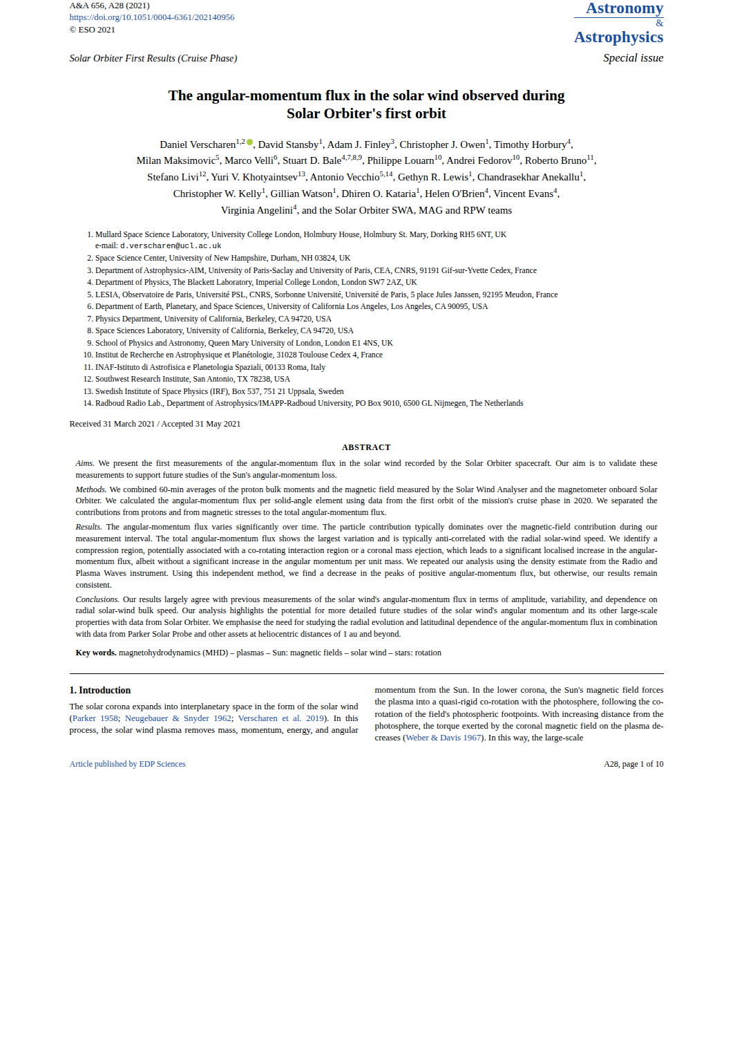A&A 656, A28 (2021)
https://doi.org/10.1051/0004-6361/202140956
© ESO 2021
Astronomy & Astrophysics
Solar Orbiter First Results (Cruise Phase)
Special issue
The angular-momentum flux in the solar wind observed during
Solar Orbiter's first orbit
Daniel Verscharen1,2 , David Stansby1, Adam J. Finley3, Christopher J. Owen1, Timothy Horbury4,
Milan Maksimovic5, Marco Velli6, Stuart D. Bale4,7,8,9, Philippe Louarn10, Andrei Fedorov10, Roberto Bruno11,
Stefano Livi12, Yuri V. Khotyaintsev13, Antonio Vecchio5,14, Gethyn R. Lewis1, Chandrasekhar Anekallu1,
Christopher W. Kelly1, Gillian Watson1, Dhiren O. Kataria1, Helen O'Brien4, Vincent Evans4,
Virginia Angelini4, and the Solar Orbiter SWA, MAG and RPW teams
Mullard Space Science Laboratory, University College London, Holmbury House, Holmbury St. Mary, Dorking RH5 6NT, UK
e-mail: d.verscharen@ucl.ac.uk
Space Science Center, University of New Hampshire, Durham, NH 03824, UK
Department of Astrophysics-AIM, University of Paris-Saclay and University of Paris, CEA, CNRS, 91191 Gif-sur-Yvette Cedex, France
Department of Physics, The Blackett Laboratory, Imperial College London, London SW7 2AZ, UK
LESIA, Observatoire de Paris, Université PSL, CNRS, Sorbonne Université, Université de Paris, 5 place Jules Janssen, 92195 Meudon, France
Department of Earth, Planetary, and Space Sciences, University of California Los Angeles, Los Angeles, CA 90095, USA
Physics Department, University of California, Berkeley, CA 94720, USA
Space Sciences Laboratory, University of California, Berkeley, CA 94720, USA
School of Physics and Astronomy, Queen Mary University of London, London E1 4NS, UK
Institut de Recherche en Astrophysique et Planétologie, 31028 Toulouse Cedex 4, France
INAF-Istituto di Astrofisica e Planetologia Spaziali, 00133 Roma, Italy
Southwest Research Institute, San Antonio, TX 78238, USA
Swedish Institute of Space Physics (IRF), Box 537, 751 21 Uppsala, Sweden
Radboud Radio Lab., Department of Astrophysics/IMAPP-Radboud University, PO Box 9010, 6500 GL Nijmegen, The Netherlands
Received 31 March 2021 / Accepted 31 May 2021
ABSTRACT
Aims. We present the first measurements of the angular-momentum flux in the solar wind recorded by the Solar Orbiter spacecraft. Our aim is to validate these measurements to support future studies of the Sun's angular-momentum loss.
Methods. We combined 60-min averages of the proton bulk moments and the magnetic field measured by the Solar Wind Analyser and the magnetometer onboard Solar Orbiter. We calculated the angular-momentum flux per solid-angle element using data from the first orbit of the mission's cruise phase in 2020. We separated the contributions from protons and from magnetic stresses to the total angular-momentum flux.
Results. The angular-momentum flux varies significantly over time. The particle contribution typically dominates over the magnetic-field contribution during our measurement interval. The total angular-momentum flux shows the largest variation and is typically anti-correlated with the radial solar-wind speed. We identify a compression region, potentially associated with a co-rotating interaction region or a coronal mass ejection, which leads to a significant localised increase in the angular-momentum flux, albeit without a significant increase in the angular momentum per unit mass. We repeated our analysis using the density estimate from the Radio and Plasma Waves instrument. Using this independent method, we find a decrease in the peaks of positive angular-momentum flux, but otherwise, our results remain consistent.
Conclusions. Our results largely agree with previous measurements of the solar wind's angular-momentum flux in terms of amplitude, variability, and dependence on radial solar-wind bulk speed. Our analysis highlights the potential for more detailed future studies of the solar wind's angular momentum and its other large-scale properties with data from Solar Orbiter. We emphasise the need for studying the radial evolution and latitudinal dependence of the angular-momentum flux in combination with data from Parker Solar Probe and other assets at heliocentric distances of 1 au and beyond.
Key words. magnetohydrodynamics (MHD) – plasmas – Sun: magnetic fields – solar wind – stars: rotation
1. Introduction
The solar corona expands into interplanetary space in the form of the solar wind (Parker 1958; Neugebauer & Snyder 1962; Verscharen et al. 2019). In this process, the solar wind plasma removes mass, momentum, energy, and angular momentum from the Sun. In the lower corona, the Sun's magnetic field forces the plasma into a quasi-rigid co-rotation with the photosphere, following the co-rotation of the field's photospheric footpoints. With increasing distance from the photosphere, the torque exerted by the coronal magnetic field on the plasma decreases (Weber & Davis 1967). In this way, the large-scale
Article published by EDP Sciences
A28, page 1 of 10